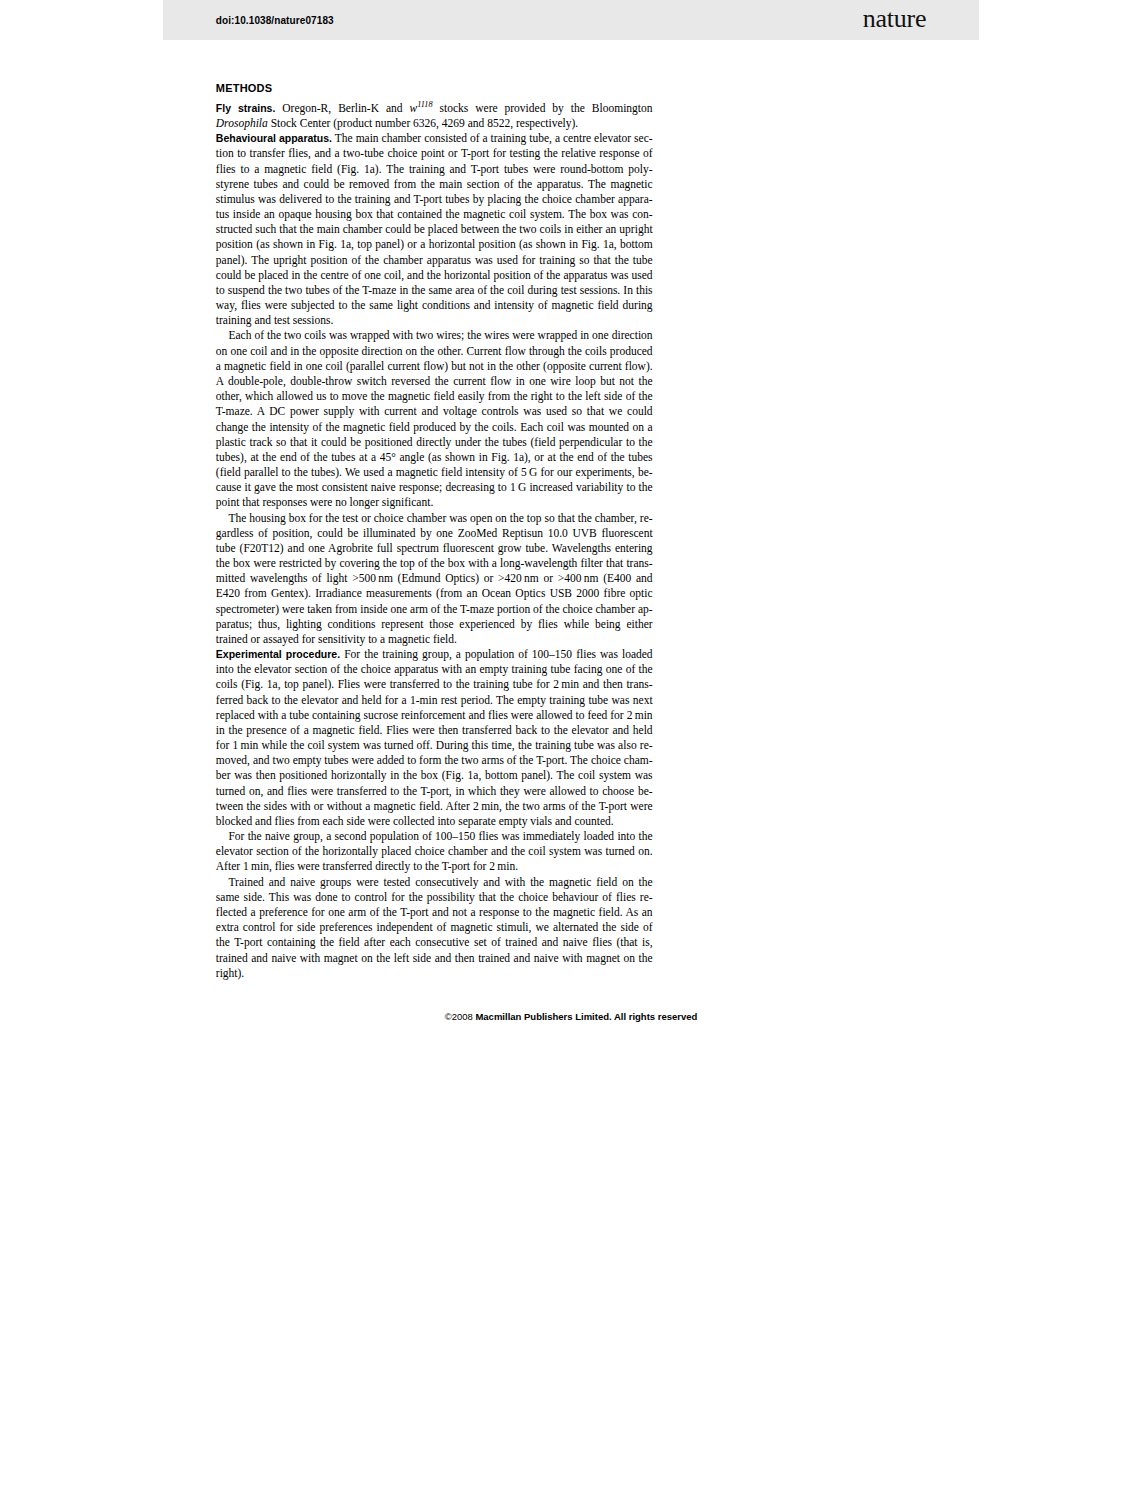doi:10.1038/nature07183
nature
METHODS
Fly strains. Oregon-R, Berlin-K and w1118 stocks were provided by the Bloomington Drosophila Stock Center (product number 6326, 4269 and 8522, respectively).
Behavioural apparatus. The main chamber consisted of a training tube, a centre elevator section to transfer flies, and a two-tube choice point or T-port for testing the relative response of flies to a magnetic field (Fig. 1a). The training and T-port tubes were round-bottom polystyrene tubes and could be removed from the main section of the apparatus. The magnetic stimulus was delivered to the training and T-port tubes by placing the choice chamber apparatus inside an opaque housing box that contained the magnetic coil system. The box was constructed such that the main chamber could be placed between the two coils in either an upright position (as shown in Fig. 1a, top panel) or a horizontal position (as shown in Fig. 1a, bottom panel). The upright position of the chamber apparatus was used for training so that the tube could be placed in the centre of one coil, and the horizontal position of the apparatus was used to suspend the two tubes of the T-maze in the same area of the coil during test sessions. In this way, flies were subjected to the same light conditions and intensity of magnetic field during training and test sessions.
Each of the two coils was wrapped with two wires; the wires were wrapped in one direction on one coil and in the opposite direction on the other. Current flow through the coils produced a magnetic field in one coil (parallel current flow) but not in the other (opposite current flow). A double-pole, double-throw switch reversed the current flow in one wire loop but not the other, which allowed us to move the magnetic field easily from the right to the left side of the T-maze. A DC power supply with current and voltage controls was used so that we could change the intensity of the magnetic field produced by the coils. Each coil was mounted on a plastic track so that it could be positioned directly under the tubes (field perpendicular to the tubes), at the end of the tubes at a 45° angle (as shown in Fig. 1a), or at the end of the tubes (field parallel to the tubes). We used a magnetic field intensity of 5 G for our experiments, because it gave the most consistent naive response; decreasing to 1 G increased variability to the point that responses were no longer significant.
The housing box for the test or choice chamber was open on the top so that the chamber, regardless of position, could be illuminated by one ZooMed Reptisun 10.0 UVB fluorescent tube (F20T12) and one Agrobrite full spectrum fluorescent grow tube. Wavelengths entering the box were restricted by covering the top of the box with a long-wavelength filter that transmitted wavelengths of light >500 nm (Edmund Optics) or >420 nm or >400 nm (E400 and E420 from Gentex). Irradiance measurements (from an Ocean Optics USB 2000 fibre optic spectrometer) were taken from inside one arm of the T-maze portion of the choice chamber apparatus; thus, lighting conditions represent those experienced by flies while being either trained or assayed for sensitivity to a magnetic field.
Experimental procedure. For the training group, a population of 100–150 flies was loaded into the elevator section of the choice apparatus with an empty training tube facing one of the coils (Fig. 1a, top panel). Flies were transferred to the training tube for 2 min and then transferred back to the elevator and held for a 1-min rest period. The empty training tube was next replaced with a tube containing sucrose reinforcement and flies were allowed to feed for 2 min in the presence of a magnetic field. Flies were then transferred back to the elevator and held for 1 min while the coil system was turned off. During this time, the training tube was also removed, and two empty tubes were added to form the two arms of the T-port. The choice chamber was then positioned horizontally in the box (Fig. 1a, bottom panel). The coil system was turned on, and flies were transferred to the T-port, in which they were allowed to choose between the sides with or without a magnetic field. After 2 min, the two arms of the T-port were blocked and flies from each side were collected into separate empty vials and counted.
For the naive group, a second population of 100–150 flies was immediately loaded into the elevator section of the horizontally placed choice chamber and the coil system was turned on. After 1 min, flies were transferred directly to the T-port for 2 min.
Trained and naive groups were tested consecutively and with the magnetic field on the same side. This was done to control for the possibility that the choice behaviour of flies reflected a preference for one arm of the T-port and not a response to the magnetic field. As an extra control for side preferences independent of magnetic stimuli, we alternated the side of the T-port containing the field after each consecutive set of trained and naive flies (that is, trained and naive with magnet on the left side and then trained and naive with magnet on the right).
©2008 Macmillan Publishers Limited. All rights reserved